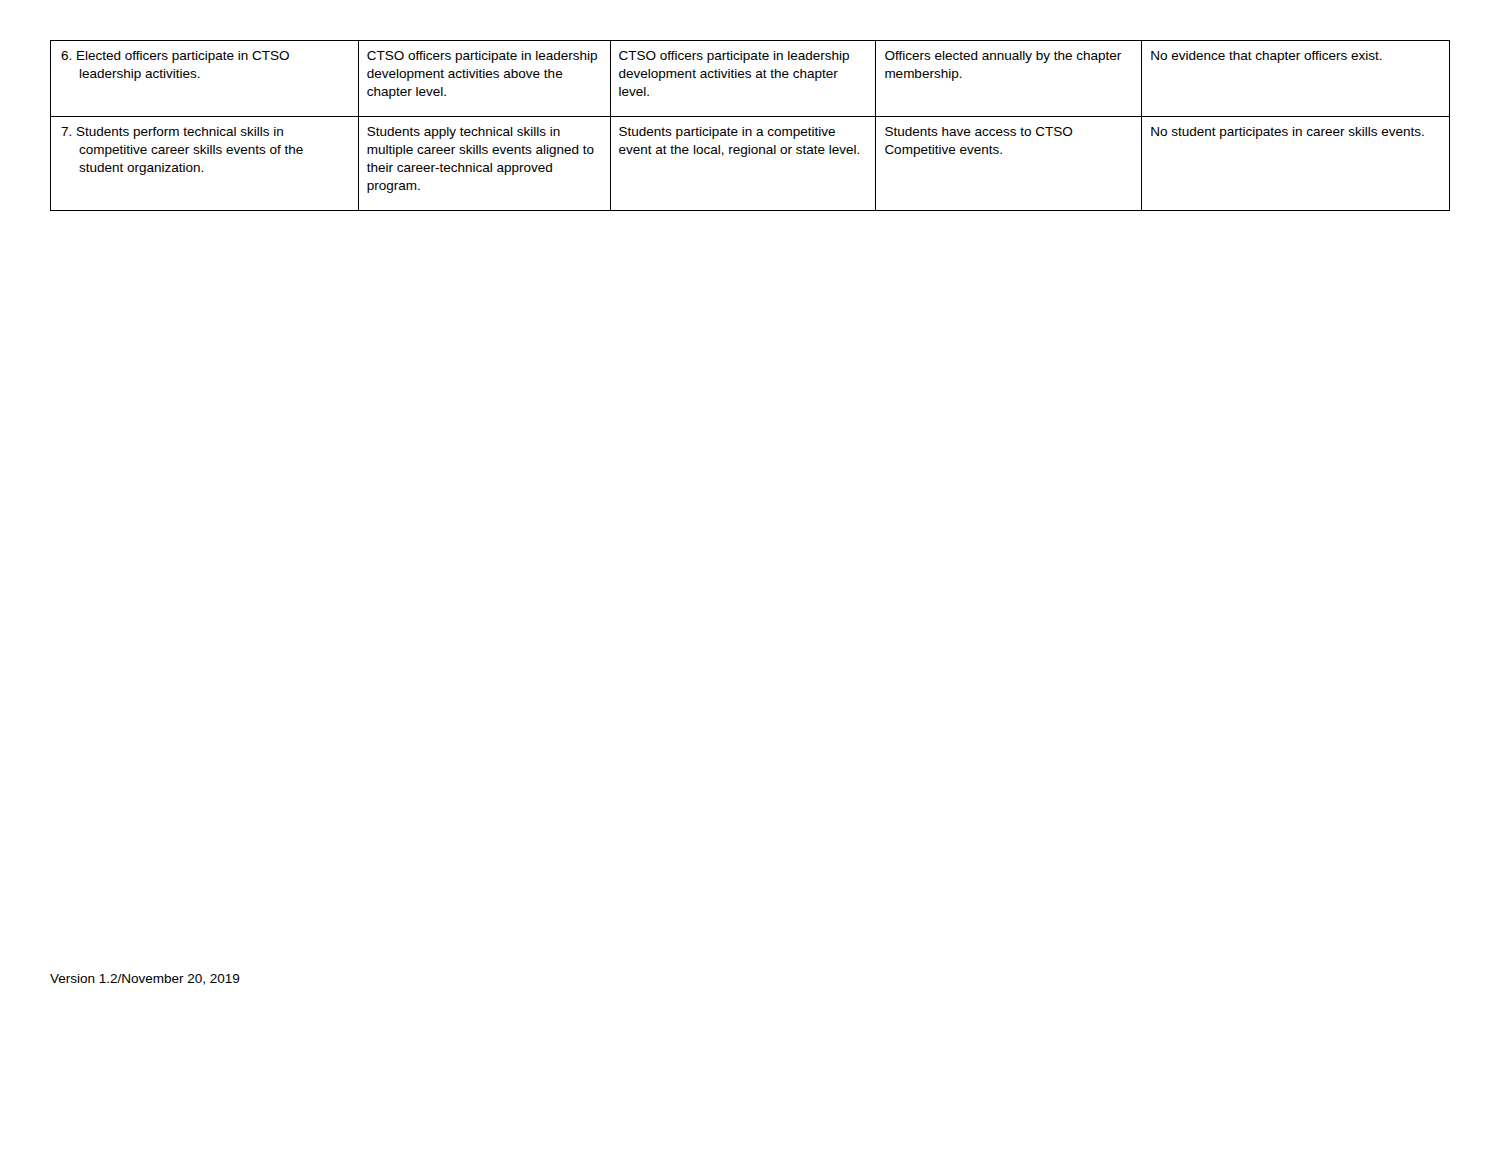| 6. Elected officers participate in CTSO leadership activities. | CTSO officers participate in leadership development activities above the chapter level. | CTSO officers participate in leadership development activities at the chapter level. | Officers elected annually by the chapter membership. | No evidence that chapter officers exist. |
| 7. Students perform technical skills in competitive career skills events of the student organization. | Students apply technical skills in multiple career skills events aligned to their career-technical approved program. | Students participate in a competitive event at the local, regional or state level. | Students have access to CTSO Competitive events. | No student participates in career skills events. |
Version 1.2/November 20, 2019